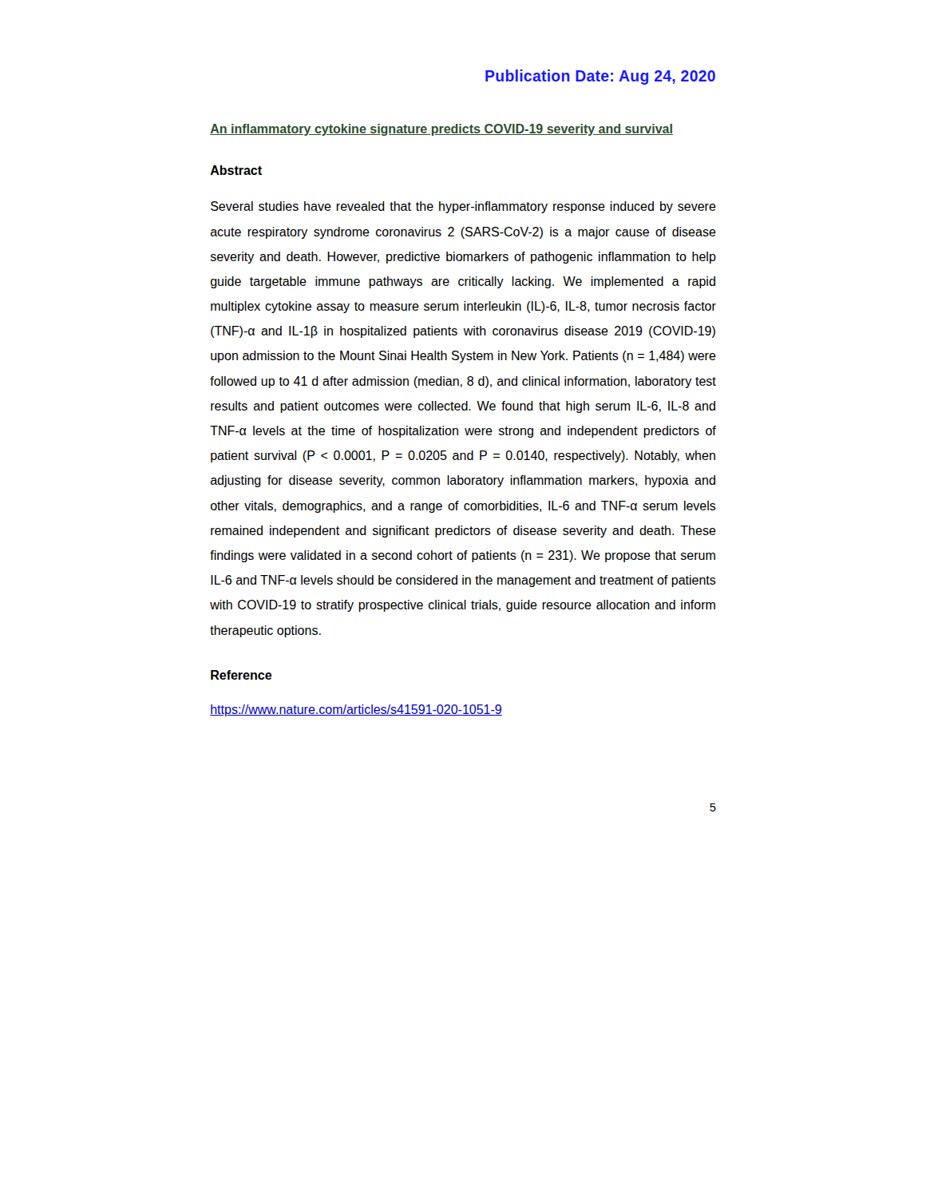Publication Date: Aug 24, 2020
An inflammatory cytokine signature predicts COVID-19 severity and survival
Abstract
Several studies have revealed that the hyper-inflammatory response induced by severe acute respiratory syndrome coronavirus 2 (SARS-CoV-2) is a major cause of disease severity and death. However, predictive biomarkers of pathogenic inflammation to help guide targetable immune pathways are critically lacking. We implemented a rapid multiplex cytokine assay to measure serum interleukin (IL)-6, IL-8, tumor necrosis factor (TNF)-α and IL-1β in hospitalized patients with coronavirus disease 2019 (COVID-19) upon admission to the Mount Sinai Health System in New York. Patients (n = 1,484) were followed up to 41 d after admission (median, 8 d), and clinical information, laboratory test results and patient outcomes were collected. We found that high serum IL-6, IL-8 and TNF-α levels at the time of hospitalization were strong and independent predictors of patient survival (P < 0.0001, P = 0.0205 and P = 0.0140, respectively). Notably, when adjusting for disease severity, common laboratory inflammation markers, hypoxia and other vitals, demographics, and a range of comorbidities, IL-6 and TNF-α serum levels remained independent and significant predictors of disease severity and death. These findings were validated in a second cohort of patients (n = 231). We propose that serum IL-6 and TNF-α levels should be considered in the management and treatment of patients with COVID-19 to stratify prospective clinical trials, guide resource allocation and inform therapeutic options.
Reference
https://www.nature.com/articles/s41591-020-1051-9
5